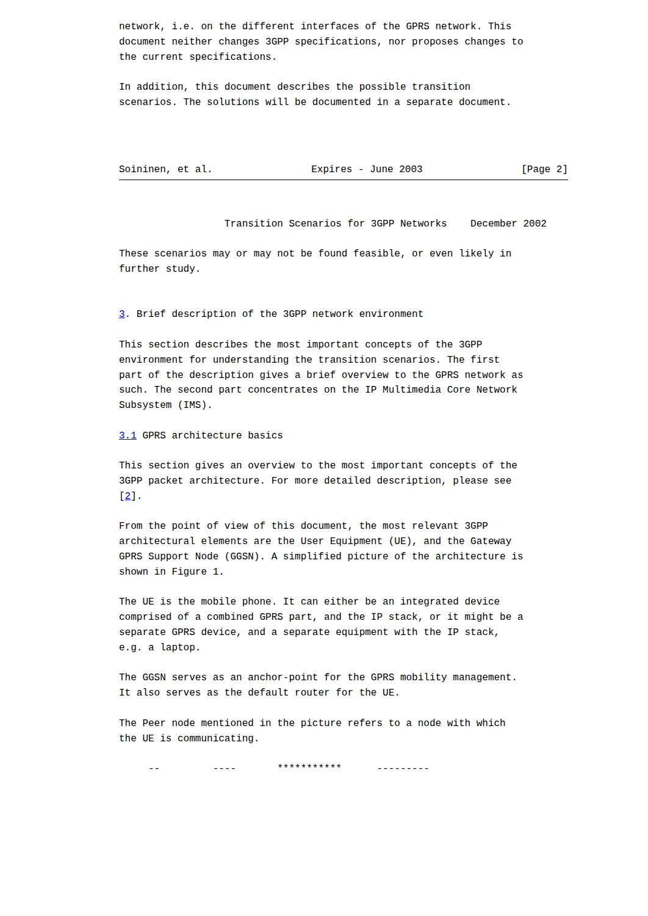network, i.e. on the different interfaces of the GPRS network. This
document neither changes 3GPP specifications, nor proposes changes to
the current specifications.
In addition, this document describes the possible transition
scenarios. The solutions will be documented in a separate document.
Soininen, et al. Expires - June 2003 [Page 2]
                  Transition Scenarios for 3GPP Networks    December 2002
These scenarios may or may not be found feasible, or even likely in
further study.
3. Brief description of the 3GPP network environment
This section describes the most important concepts of the 3GPP
environment for understanding the transition scenarios. The first
part of the description gives a brief overview to the GPRS network as
such. The second part concentrates on the IP Multimedia Core Network
Subsystem (IMS).
3.1 GPRS architecture basics
This section gives an overview to the most important concepts of the
3GPP packet architecture. For more detailed description, please see
[2].
From the point of view of this document, the most relevant 3GPP
architectural elements are the User Equipment (UE), and the Gateway
GPRS Support Node (GGSN). A simplified picture of the architecture is
shown in Figure 1.
The UE is the mobile phone. It can either be an integrated device
comprised of a combined GPRS part, and the IP stack, or it might be a
separate GPRS device, and a separate equipment with the IP stack,
e.g. a laptop.
The GGSN serves as an anchor-point for the GPRS mobility management.
It also serves as the default router for the UE.
The Peer node mentioned in the picture refers to a node with which
the UE is communicating.
     --         ----       ***********      ---------